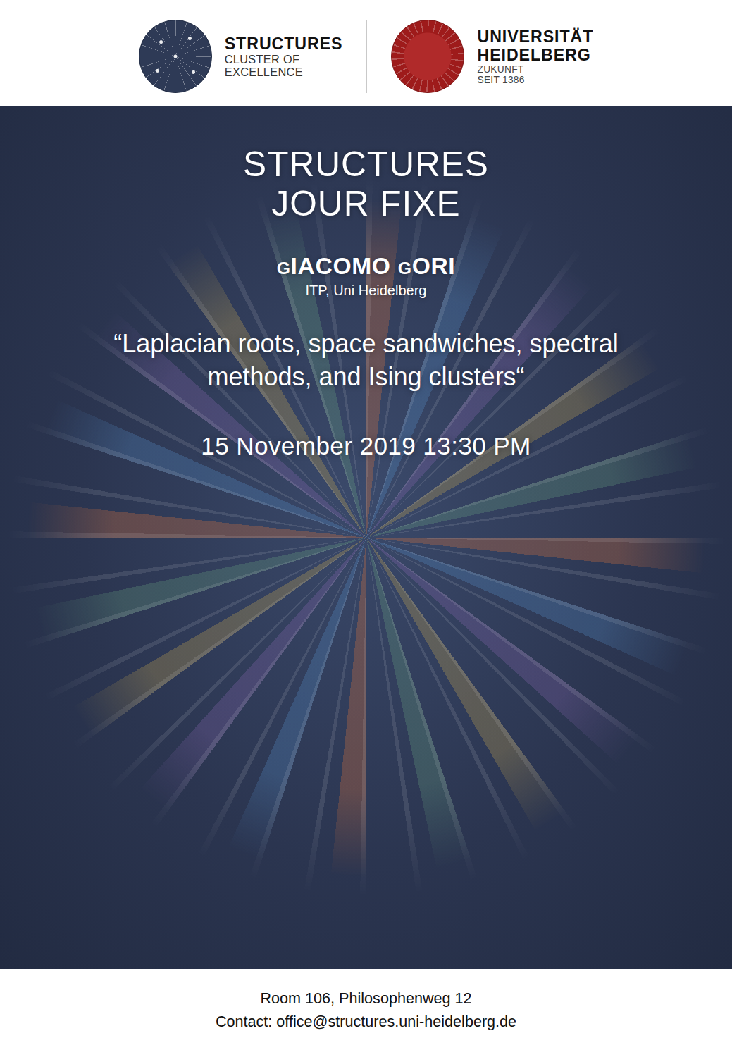Structures
Cluster of
Excellence
Universität
Heidelberg
Zukunft
Seit 1386
STRUCTURES
JOUR FIXE
GIACOMO GORI
ITP, Uni Heidelberg
“Laplacian roots, space sandwiches, spectral methods, and Ising clusters“
15 November 2019 13:30 PM
Room 106, Philosophenweg 12
Contact: office@structures.uni-heidelberg.de